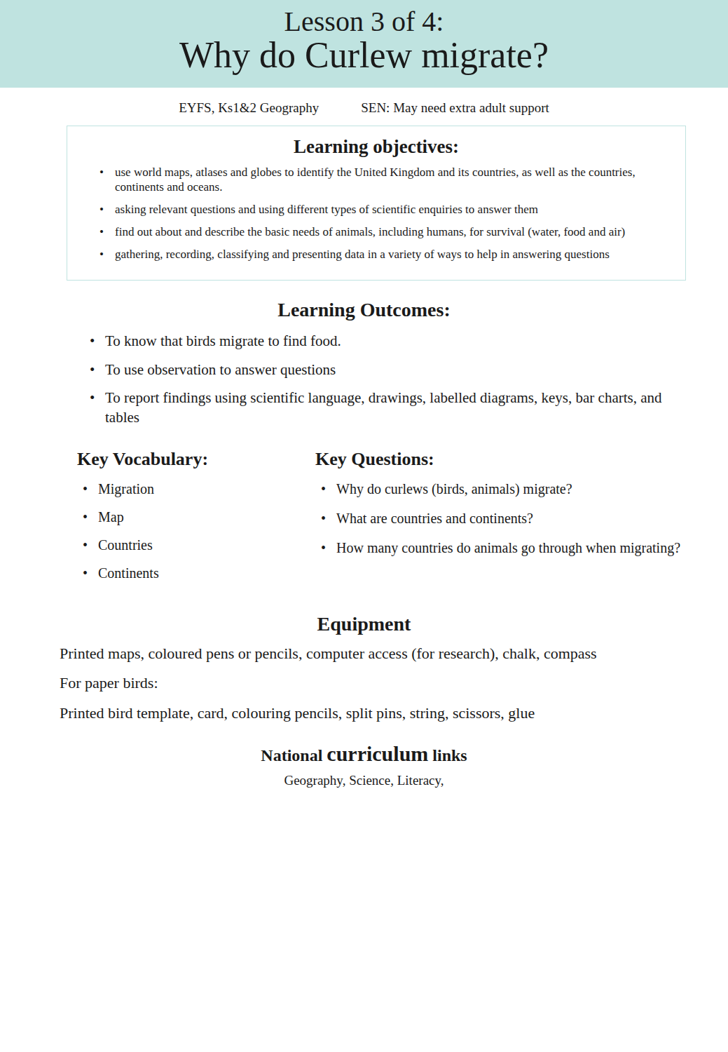Lesson 3 of 4:
Why do Curlew migrate?
EYFS, Ks1&2 Geography
SEN: May need extra adult support
Learning objectives:
use world maps, atlases and globes to identify the United Kingdom and its countries, as well as the countries, continents and oceans.
asking relevant questions and using different types of scientific enquiries to answer them
find out about and describe the basic needs of animals, including humans, for survival (water, food and air)
gathering, recording, classifying and presenting data in a variety of ways to help in answering questions
Learning Outcomes:
To know that birds migrate to find food.
To use observation to answer questions
To report findings using scientific language, drawings, labelled diagrams, keys, bar charts, and tables
Key Vocabulary:
Migration
Map
Countries
Continents
Key Questions:
Why do curlews (birds, animals) migrate?
What are countries and continents?
How many countries do animals go through when migrating?
Equipment
Printed maps, coloured pens or pencils, computer access (for research), chalk, compass
For paper birds:
Printed bird template, card, colouring pencils, split pins, string, scissors, glue
National curriculum links
Geography, Science, Literacy,